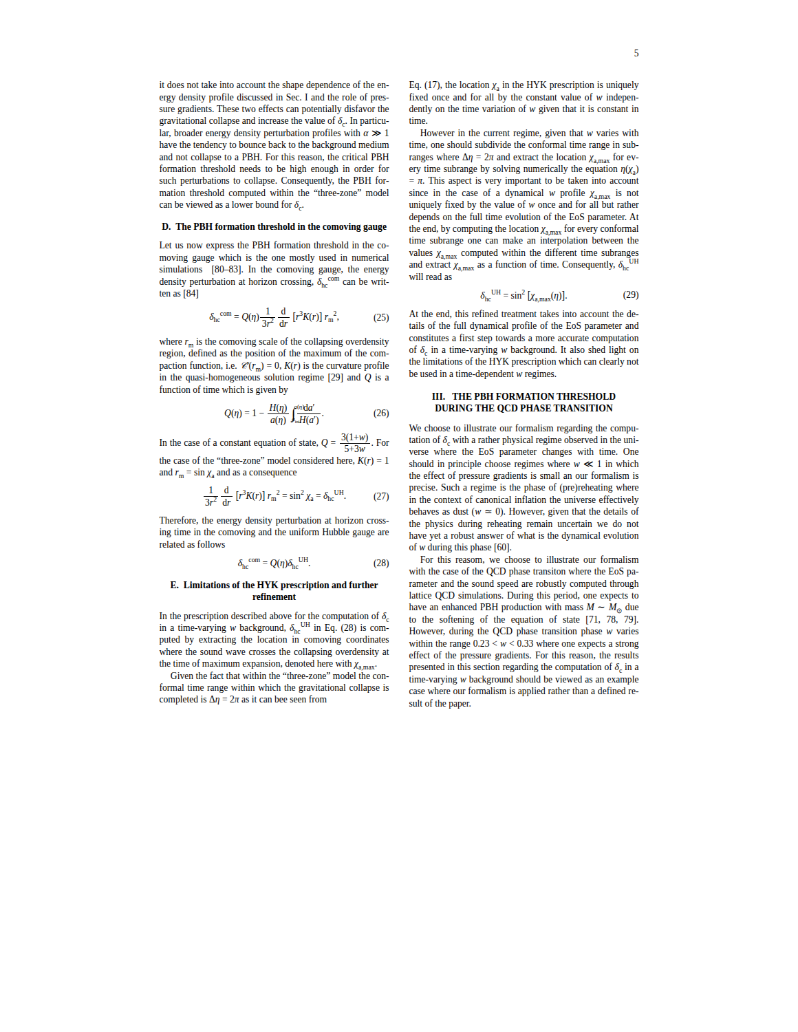5
it does not take into account the shape dependence of the energy density profile discussed in Sec. I and the role of pressure gradients. These two effects can potentially disfavor the gravitational collapse and increase the value of δc. In particular, broader energy density perturbation profiles with α ≫ 1 have the tendency to bounce back to the background medium and not collapse to a PBH. For this reason, the critical PBH formation threshold needs to be high enough in order for such perturbations to collapse. Consequently, the PBH formation threshold computed within the “three-zone” model can be viewed as a lower bound for δc.
D. The PBH formation threshold in the comoving gauge
Let us now express the PBH formation threshold in the comoving gauge which is the one mostly used in numerical simulations [80–83]. In the comoving gauge, the energy density perturbation at horizon crossing, δhccom can be written as [84]
δhccom = Q(η)13r2 ddr [r3K(r)] rm2, (25)
where rm is the comoving scale of the collapsing overdensity region, defined as the position of the maximum of the compaction function, i.e. 𝒞′(rm) = 0, K(r) is the curvature profile in the quasi-homogeneous solution regime [29] and Q is a function of time which is given by
Q(η) = 1 − H(η) a(η)∫a(η) aini da′H(a′). (26)
In the case of a constant equation of state, Q = 3(1+w) 5+3w. For the case of the “three-zone” model considered here, K(r) = 1 and rm = sin χa and as a consequence
13r2 ddr [r3K(r)] rm2 = sin2 χa = δhcUH. (27)
Therefore, the energy density perturbation at horizon crossing time in the comoving and the uniform Hubble gauge are related as follows
δhccom = Q(η)δhcUH. (28)
E. Limitations of the HYK prescription and further refinement
In the prescription described above for the computation of δc in a time-varying w background, δhcUH in Eq. (28) is computed by extracting the location in comoving coordinates where the sound wave crosses the collapsing overdensity at the time of maximum expansion, denoted here with χa,max.
Given the fact that within the “three-zone” model the conformal time range within which the gravitational collapse is completed is Δη = 2π as it can bee seen from
Eq. (17), the location χa in the HYK prescription is uniquely fixed once and for all by the constant value of w independently on the time variation of w given that it is constant in time.
However in the current regime, given that w varies with time, one should subdivide the conformal time range in subranges where Δη = 2π and extract the location χa,max for every time subrange by solving numerically the equation η(χa) = π. This aspect is very important to be taken into account since in the case of a dynamical w profile χa,max is not uniquely fixed by the value of w once and for all but rather depends on the full time evolution of the EoS parameter. At the end, by computing the location χa,max for every conformal time subrange one can make an interpolation between the values χa,max computed within the different time subranges and extract χa,max as a function of time. Consequently, δhcUH will read as
δhcUH = sin2 [χa,max(η)]. (29)
At the end, this refined treatment takes into account the details of the full dynamical profile of the EoS parameter and constitutes a first step towards a more accurate computation of δc in a time-varying w background. It also shed light on the limitations of the HYK prescription which can clearly not be used in a time-dependent w regimes.
III. THE PBH FORMATION THRESHOLD
DURING THE QCD PHASE TRANSITION
We choose to illustrate our formalism regarding the computation of δc with a rather physical regime observed in the universe where the EoS parameter changes with time. One should in principle choose regimes where w ≪ 1 in which the effect of pressure gradients is small an our formalism is precise. Such a regime is the phase of (pre)reheating where in the context of canonical inflation the universe effectively behaves as dust (w ≃ 0). However, given that the details of the physics during reheating remain uncertain we do not have yet a robust answer of what is the dynamical evolution of w during this phase [60].
For this reasom, we choose to illustrate our formalism with the case of the QCD phase transiton where the EoS parameter and the sound speed are robustly computed through lattice QCD simulations. During this period, one expects to have an enhanced PBH production with mass M ∼ M⊙ due to the softening of the equation of state [71, 78, 79]. However, during the QCD phase transition phase w varies within the range 0.23 < w < 0.33 where one expects a strong effect of the pressure gradients. For this reason, the results presented in this section regarding the computation of δc in a time-varying w background should be viewed as an example case where our formalism is applied rather than a defined result of the paper.